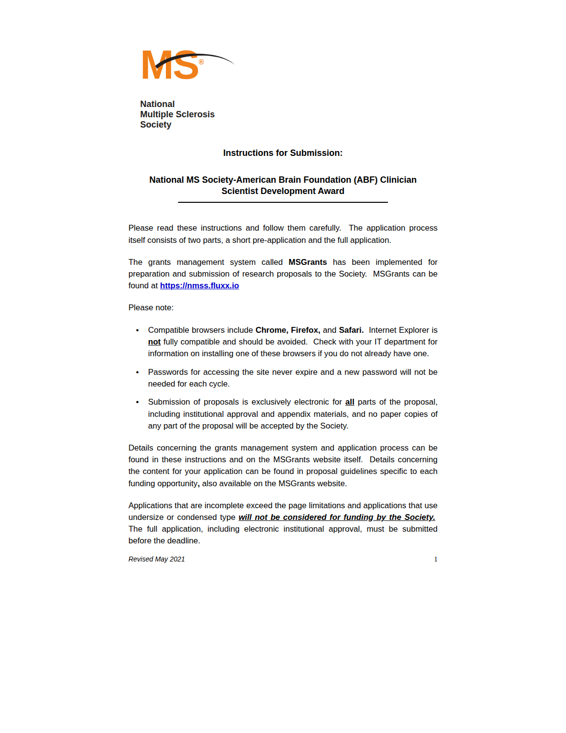MS®
National
Multiple Sclerosis
Society
Instructions for Submission:
National MS Society-American Brain Foundation (ABF) Clinician Scientist Development Award
Please read these instructions and follow them carefully. The application process itself consists of two parts, a short pre-application and the full application.
The grants management system called MSGrants has been implemented for preparation and submission of research proposals to the Society. MSGrants can be found at https://nmss.fluxx.io
Please note:
Compatible browsers include Chrome, Firefox, and Safari. Internet Explorer is not fully compatible and should be avoided. Check with your IT department for information on installing one of these browsers if you do not already have one.
Passwords for accessing the site never expire and a new password will not be needed for each cycle.
Submission of proposals is exclusively electronic for all parts of the proposal, including institutional approval and appendix materials, and no paper copies of any part of the proposal will be accepted by the Society.
Details concerning the grants management system and application process can be found in these instructions and on the MSGrants website itself. Details concerning the content for your application can be found in proposal guidelines specific to each funding opportunity, also available on the MSGrants website.
Applications that are incomplete exceed the page limitations and applications that use undersize or condensed type will not be considered for funding by the Society. The full application, including electronic institutional approval, must be submitted before the deadline.
Revised May 2021 1